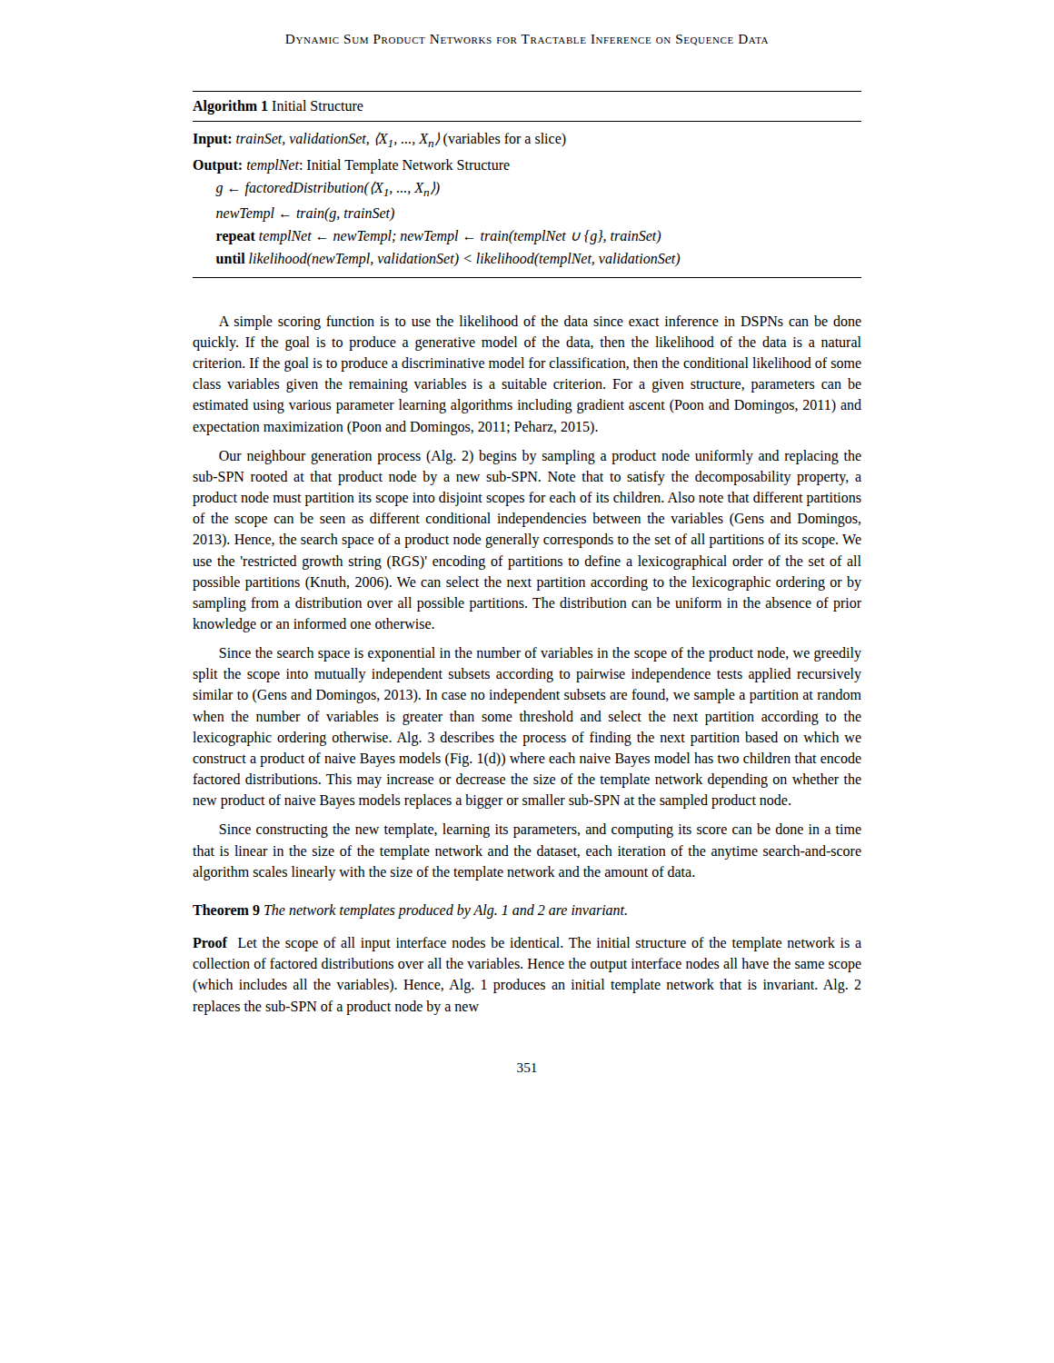Dynamic Sum Product Networks for Tractable Inference on Sequence Data
Algorithm 1 Initial Structure
Input: trainSet, validationSet, ⟨X1, ..., Xn⟩ (variables for a slice)
Output: templNet: Initial Template Network Structure
g ← factoredDistribution(⟨X1, ..., Xn⟩)
newTempl ← train(g, trainSet)
repeat templNet ← newTempl; newTempl ← train(templNet ∪ {g}, trainSet)
until likelihood(newTempl, validationSet) < likelihood(templNet, validationSet)
A simple scoring function is to use the likelihood of the data since exact inference in DSPNs can be done quickly. If the goal is to produce a generative model of the data, then the likelihood of the data is a natural criterion. If the goal is to produce a discriminative model for classification, then the conditional likelihood of some class variables given the remaining variables is a suitable criterion. For a given structure, parameters can be estimated using various parameter learning algorithms including gradient ascent (Poon and Domingos, 2011) and expectation maximization (Poon and Domingos, 2011; Peharz, 2015).
Our neighbour generation process (Alg. 2) begins by sampling a product node uniformly and replacing the sub-SPN rooted at that product node by a new sub-SPN. Note that to satisfy the decomposability property, a product node must partition its scope into disjoint scopes for each of its children. Also note that different partitions of the scope can be seen as different conditional independencies between the variables (Gens and Domingos, 2013). Hence, the search space of a product node generally corresponds to the set of all partitions of its scope. We use the 'restricted growth string (RGS)' encoding of partitions to define a lexicographical order of the set of all possible partitions (Knuth, 2006). We can select the next partition according to the lexicographic ordering or by sampling from a distribution over all possible partitions. The distribution can be uniform in the absence of prior knowledge or an informed one otherwise.
Since the search space is exponential in the number of variables in the scope of the product node, we greedily split the scope into mutually independent subsets according to pairwise independence tests applied recursively similar to (Gens and Domingos, 2013). In case no independent subsets are found, we sample a partition at random when the number of variables is greater than some threshold and select the next partition according to the lexicographic ordering otherwise. Alg. 3 describes the process of finding the next partition based on which we construct a product of naive Bayes models (Fig. 1(d)) where each naive Bayes model has two children that encode factored distributions. This may increase or decrease the size of the template network depending on whether the new product of naive Bayes models replaces a bigger or smaller sub-SPN at the sampled product node.
Since constructing the new template, learning its parameters, and computing its score can be done in a time that is linear in the size of the template network and the dataset, each iteration of the anytime search-and-score algorithm scales linearly with the size of the template network and the amount of data.
Theorem 9 The network templates produced by Alg. 1 and 2 are invariant.
Proof Let the scope of all input interface nodes be identical. The initial structure of the template network is a collection of factored distributions over all the variables. Hence the output interface nodes all have the same scope (which includes all the variables). Hence, Alg. 1 produces an initial template network that is invariant. Alg. 2 replaces the sub-SPN of a product node by a new
351